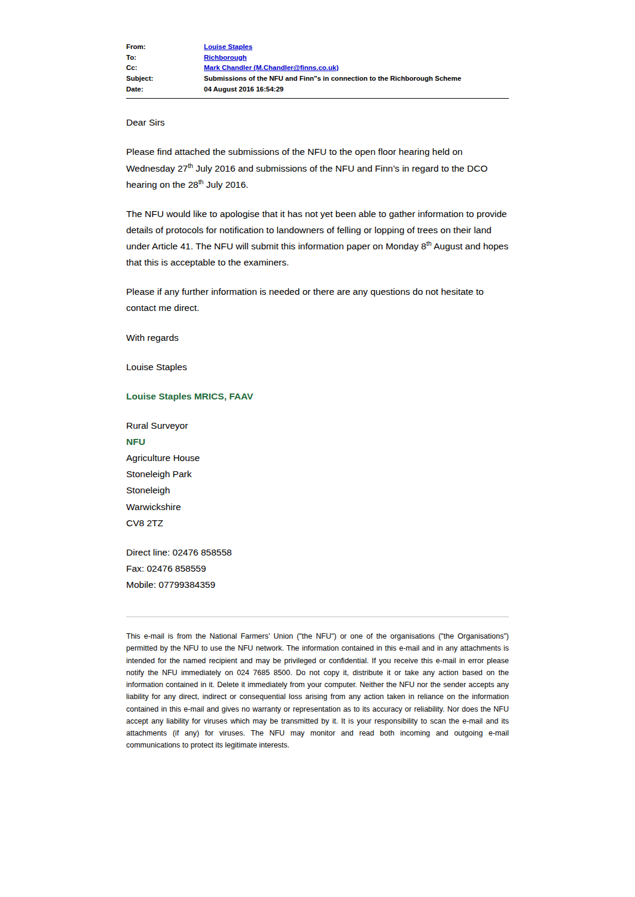| From: | Louise Staples |
| To: | Richborough |
| Cc: | Mark Chandler (M.Chandler@finns.co.uk) |
| Subject: | Submissions of the NFU and Finn"s in connection to the Richborough Scheme |
| Date: | 04 August 2016 16:54:29 |
Dear Sirs
Please find attached the submissions of the NFU to the open floor hearing held on Wednesday 27th July 2016 and submissions of the NFU and Finn’s in regard to the DCO hearing on the 28th July 2016.
The NFU would like to apologise that it has not yet been able to gather information to provide details of protocols for notification to landowners of felling or lopping of trees on their land under Article 41. The NFU will submit this information paper on Monday 8th August and hopes that this is acceptable to the examiners.
Please if any further information is needed or there are any questions do not hesitate to contact me direct.
With regards
Louise Staples
Louise Staples MRICS, FAAV
Rural Surveyor
NFU
Agriculture House
Stoneleigh Park
Stoneleigh
Warwickshire
CV8 2TZ
Direct line: 02476 858558
Fax: 02476 858559
Mobile: 07799384359
This e-mail is from the National Farmers' Union ("the NFU") or one of the organisations ("the Organisations") permitted by the NFU to use the NFU network. The information contained in this e-mail and in any attachments is intended for the named recipient and may be privileged or confidential. If you receive this e-mail in error please notify the NFU immediately on 024 7685 8500. Do not copy it, distribute it or take any action based on the information contained in it. Delete it immediately from your computer. Neither the NFU nor the sender accepts any liability for any direct, indirect or consequential loss arising from any action taken in reliance on the information contained in this e-mail and gives no warranty or representation as to its accuracy or reliability. Nor does the NFU accept any liability for viruses which may be transmitted by it. It is your responsibility to scan the e-mail and its attachments (if any) for viruses. The NFU may monitor and read both incoming and outgoing e-mail communications to protect its legitimate interests.